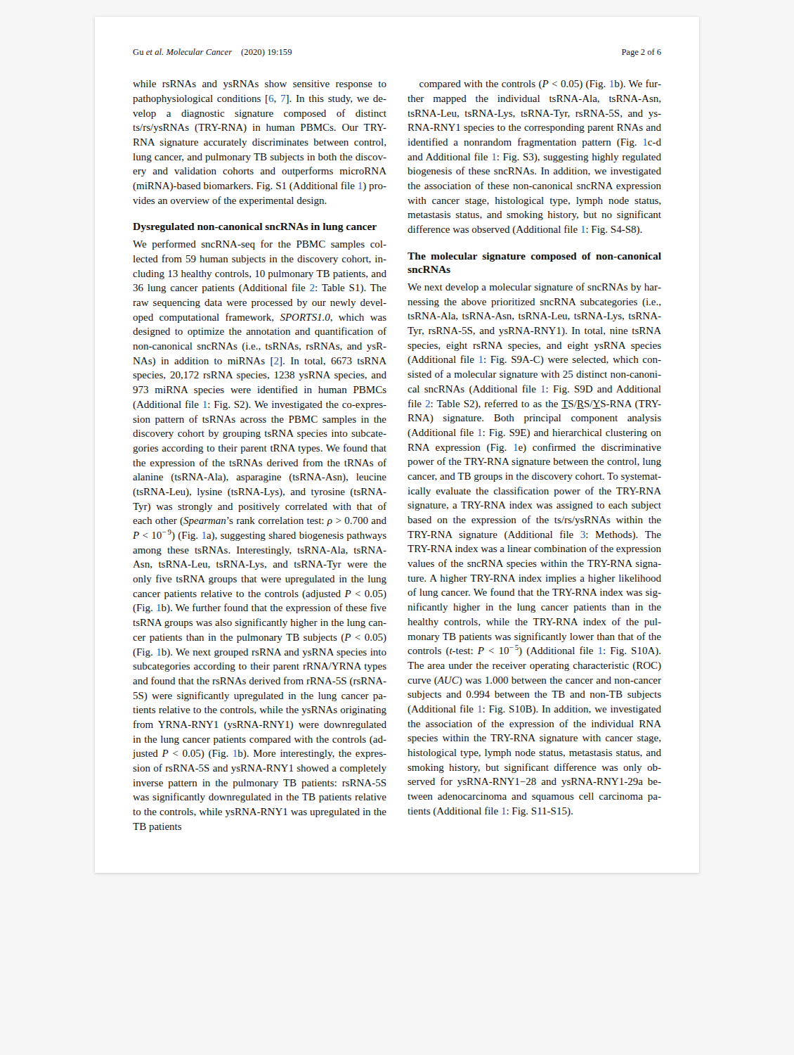Gu et al. Molecular Cancer (2020) 19:159
Page 2 of 6
while rsRNAs and ysRNAs show sensitive response to pathophysiological conditions [6, 7]. In this study, we develop a diagnostic signature composed of distinct ts/rs/ysRNAs (TRY-RNA) in human PBMCs. Our TRY-RNA signature accurately discriminates between control, lung cancer, and pulmonary TB subjects in both the discovery and validation cohorts and outperforms microRNA (miRNA)-based biomarkers. Fig. S1 (Additional file 1) provides an overview of the experimental design.
Dysregulated non-canonical sncRNAs in lung cancer
We performed sncRNA-seq for the PBMC samples collected from 59 human subjects in the discovery cohort, including 13 healthy controls, 10 pulmonary TB patients, and 36 lung cancer patients (Additional file 2: Table S1). The raw sequencing data were processed by our newly developed computational framework, SPORTS1.0, which was designed to optimize the annotation and quantification of non-canonical sncRNAs (i.e., tsRNAs, rsRNAs, and ysRNAs) in addition to miRNAs [2]. In total, 6673 tsRNA species, 20,172 rsRNA species, 1238 ysRNA species, and 973 miRNA species were identified in human PBMCs (Additional file 1: Fig. S2). We investigated the co-expression pattern of tsRNAs across the PBMC samples in the discovery cohort by grouping tsRNA species into subcategories according to their parent tRNA types. We found that the expression of the tsRNAs derived from the tRNAs of alanine (tsRNA-Ala), asparagine (tsRNA-Asn), leucine (tsRNA-Leu), lysine (tsRNA-Lys), and tyrosine (tsRNA-Tyr) was strongly and positively correlated with that of each other (Spearman’s rank correlation test: ρ > 0.700 and P < 10− 9) (Fig. 1a), suggesting shared biogenesis pathways among these tsRNAs. Interestingly, tsRNA-Ala, tsRNA-Asn, tsRNA-Leu, tsRNA-Lys, and tsRNA-Tyr were the only five tsRNA groups that were upregulated in the lung cancer patients relative to the controls (adjusted P < 0.05) (Fig. 1b). We further found that the expression of these five tsRNA groups was also significantly higher in the lung cancer patients than in the pulmonary TB subjects (P < 0.05) (Fig. 1b). We next grouped rsRNA and ysRNA species into subcategories according to their parent rRNA/YRNA types and found that the rsRNAs derived from rRNA-5S (rsRNA-5S) were significantly upregulated in the lung cancer patients relative to the controls, while the ysRNAs originating from YRNA-RNY1 (ysRNA-RNY1) were downregulated in the lung cancer patients compared with the controls (adjusted P < 0.05) (Fig. 1b). More interestingly, the expression of rsRNA-5S and ysRNA-RNY1 showed a completely inverse pattern in the pulmonary TB patients: rsRNA-5S was significantly downregulated in the TB patients relative to the controls, while ysRNA-RNY1 was upregulated in the TB patients
compared with the controls (P < 0.05) (Fig. 1b). We further mapped the individual tsRNA-Ala, tsRNA-Asn, tsRNA-Leu, tsRNA-Lys, tsRNA-Tyr, rsRNA-5S, and ysRNA-RNY1 species to the corresponding parent RNAs and identified a nonrandom fragmentation pattern (Fig. 1c-d and Additional file 1: Fig. S3), suggesting highly regulated biogenesis of these sncRNAs. In addition, we investigated the association of these non-canonical sncRNA expression with cancer stage, histological type, lymph node status, metastasis status, and smoking history, but no significant difference was observed (Additional file 1: Fig. S4-S8).
The molecular signature composed of non-canonical sncRNAs
We next develop a molecular signature of sncRNAs by harnessing the above prioritized sncRNA subcategories (i.e., tsRNA-Ala, tsRNA-Asn, tsRNA-Leu, tsRNA-Lys, tsRNA-Tyr, rsRNA-5S, and ysRNA-RNY1). In total, nine tsRNA species, eight rsRNA species, and eight ysRNA species (Additional file 1: Fig. S9A-C) were selected, which consisted of a molecular signature with 25 distinct non-canonical sncRNAs (Additional file 1: Fig. S9D and Additional file 2: Table S2), referred to as the TS/RS/YS-RNA (TRY-RNA) signature. Both principal component analysis (Additional file 1: Fig. S9E) and hierarchical clustering on RNA expression (Fig. 1e) confirmed the discriminative power of the TRY-RNA signature between the control, lung cancer, and TB groups in the discovery cohort. To systematically evaluate the classification power of the TRY-RNA signature, a TRY-RNA index was assigned to each subject based on the expression of the ts/rs/ysRNAs within the TRY-RNA signature (Additional file 3: Methods). The TRY-RNA index was a linear combination of the expression values of the sncRNA species within the TRY-RNA signature. A higher TRY-RNA index implies a higher likelihood of lung cancer. We found that the TRY-RNA index was significantly higher in the lung cancer patients than in the healthy controls, while the TRY-RNA index of the pulmonary TB patients was significantly lower than that of the controls (t-test: P < 10− 5) (Additional file 1: Fig. S10A). The area under the receiver operating characteristic (ROC) curve (AUC) was 1.000 between the cancer and non-cancer subjects and 0.994 between the TB and non-TB subjects (Additional file 1: Fig. S10B). In addition, we investigated the association of the expression of the individual RNA species within the TRY-RNA signature with cancer stage, histological type, lymph node status, metastasis status, and smoking history, but significant difference was only observed for ysRNA-RNY1−28 and ysRNA-RNY1-29a between adenocarcinoma and squamous cell carcinoma patients (Additional file 1: Fig. S11-S15).